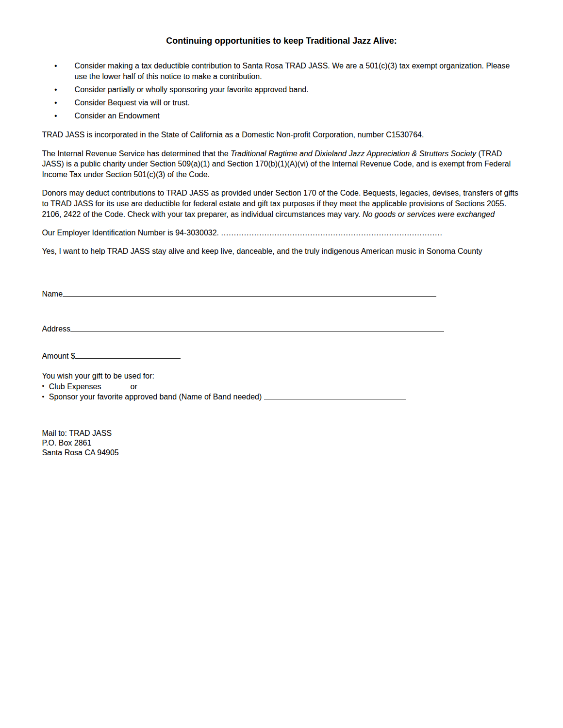Continuing opportunities to keep Traditional Jazz Alive:
Consider making a tax deductible contribution to Santa Rosa TRAD JASS. We are a 501(c)(3) tax exempt organization. Please use the lower half of this notice to make a contribution.
Consider partially or wholly sponsoring your favorite approved band.
Consider Bequest via will or trust.
Consider an Endowment
TRAD JASS is incorporated in the State of California as a Domestic Non-profit Corporation, number C1530764.
The Internal Revenue Service has determined that the Traditional Ragtime and Dixieland Jazz Appreciation & Strutters Society (TRAD JASS) is a public charity under Section 509(a)(1) and Section 170(b)(1)(A)(vi) of the Internal Revenue Code, and is exempt from Federal Income Tax under Section 501(c)(3) of the Code.
Donors may deduct contributions to TRAD JASS as provided under Section 170 of the Code. Bequests, legacies, devises, transfers of gifts to TRAD JASS for its use are deductible for federal estate and gift tax purposes if they meet the applicable provisions of Sections 2055. 2106, 2422 of the Code. Check with your tax preparer, as individual circumstances may vary. No goods or services were exchanged
Our Employer Identification Number is 94-3030032. .......................................................................................
Yes, I want to help TRAD JASS stay alive and keep live, danceable, and the truly indigenous American music in Sonoma County
Name
Address
Amount $
You wish your gift to be used for:
Club Expenses or
Sponsor your favorite approved band (Name of Band needed)
Mail to: TRAD JASS
P.O. Box 2861
Santa Rosa CA 94905